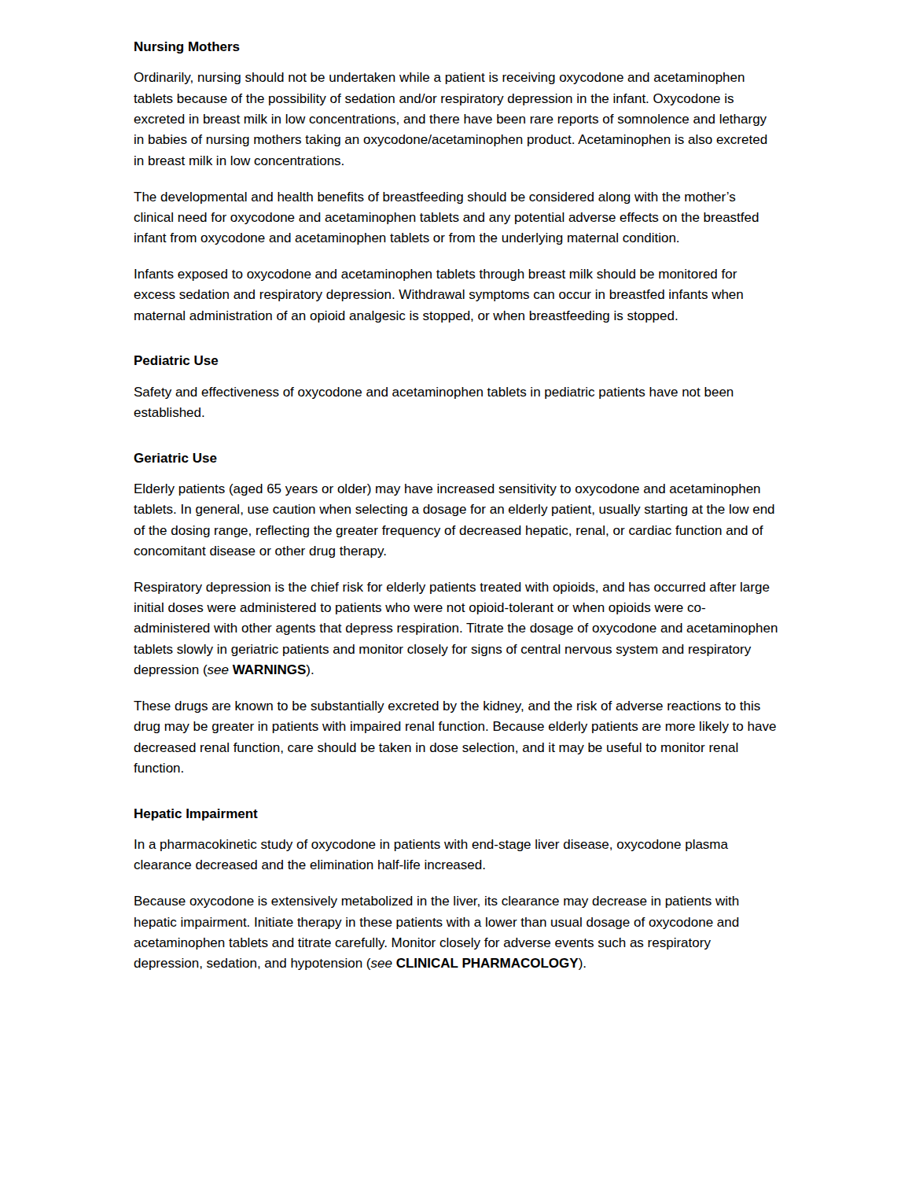Nursing Mothers
Ordinarily, nursing should not be undertaken while a patient is receiving oxycodone and acetaminophen tablets because of the possibility of sedation and/or respiratory depression in the infant. Oxycodone is excreted in breast milk in low concentrations, and there have been rare reports of somnolence and lethargy in babies of nursing mothers taking an oxycodone/acetaminophen product. Acetaminophen is also excreted in breast milk in low concentrations.
The developmental and health benefits of breastfeeding should be considered along with the mother’s clinical need for oxycodone and acetaminophen tablets and any potential adverse effects on the breastfed infant from oxycodone and acetaminophen tablets or from the underlying maternal condition.
Infants exposed to oxycodone and acetaminophen tablets through breast milk should be monitored for excess sedation and respiratory depression. Withdrawal symptoms can occur in breastfed infants when maternal administration of an opioid analgesic is stopped, or when breastfeeding is stopped.
Pediatric Use
Safety and effectiveness of oxycodone and acetaminophen tablets in pediatric patients have not been established.
Geriatric Use
Elderly patients (aged 65 years or older) may have increased sensitivity to oxycodone and acetaminophen tablets. In general, use caution when selecting a dosage for an elderly patient, usually starting at the low end of the dosing range, reflecting the greater frequency of decreased hepatic, renal, or cardiac function and of concomitant disease or other drug therapy.
Respiratory depression is the chief risk for elderly patients treated with opioids, and has occurred after large initial doses were administered to patients who were not opioid-tolerant or when opioids were co-administered with other agents that depress respiration. Titrate the dosage of oxycodone and acetaminophen tablets slowly in geriatric patients and monitor closely for signs of central nervous system and respiratory depression (see WARNINGS).
These drugs are known to be substantially excreted by the kidney, and the risk of adverse reactions to this drug may be greater in patients with impaired renal function. Because elderly patients are more likely to have decreased renal function, care should be taken in dose selection, and it may be useful to monitor renal function.
Hepatic Impairment
In a pharmacokinetic study of oxycodone in patients with end-stage liver disease, oxycodone plasma clearance decreased and the elimination half-life increased.
Because oxycodone is extensively metabolized in the liver, its clearance may decrease in patients with hepatic impairment. Initiate therapy in these patients with a lower than usual dosage of oxycodone and acetaminophen tablets and titrate carefully. Monitor closely for adverse events such as respiratory depression, sedation, and hypotension (see CLINICAL PHARMACOLOGY).